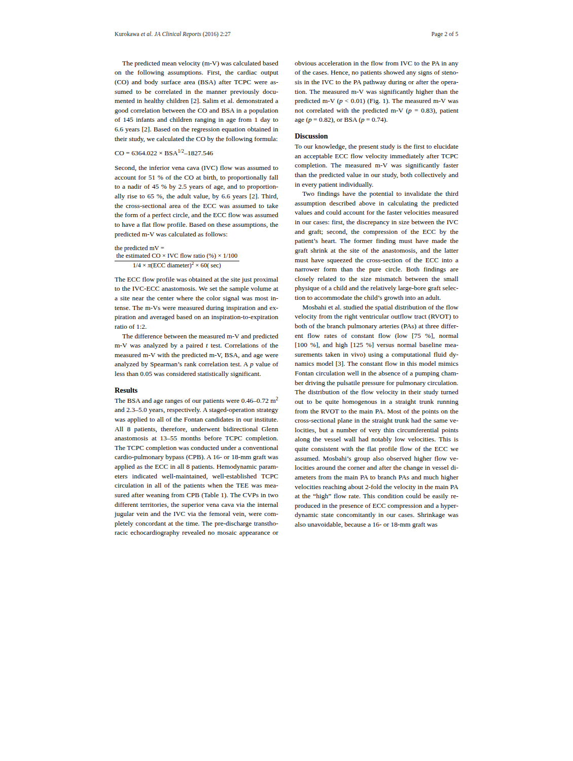Kurokawa et al. JA Clinical Reports (2016) 2:27
Page 2 of 5
The predicted mean velocity (m-V) was calculated based on the following assumptions. First, the cardiac output (CO) and body surface area (BSA) after TCPC were assumed to be correlated in the manner previously documented in healthy children [2]. Salim et al. demonstrated a good correlation between the CO and BSA in a population of 145 infants and children ranging in age from 1 day to 6.6 years [2]. Based on the regression equation obtained in their study, we calculated the CO by the following formula:
CO = 6364.022 × BSA1/2–1827.546
Second, the inferior vena cava (IVC) flow was assumed to account for 51 % of the CO at birth, to proportionally fall to a nadir of 45 % by 2.5 years of age, and to proportionally rise to 65 %, the adult value, by 6.6 years [2]. Third, the cross-sectional area of the ECC was assumed to take the form of a perfect circle, and the ECC flow was assumed to have a flat flow profile. Based on these assumptions, the predicted m-V was calculated as follows:
the predicted mV =the estimated CO × IVC flow ratio (%) × 1/1001/4 × π(ECC diameter)2 × 60( sec)
The ECC flow profile was obtained at the site just proximal to the IVC-ECC anastomosis. We set the sample volume at a site near the center where the color signal was most intense. The m-Vs were measured during inspiration and expiration and averaged based on an inspiration-to-expiration ratio of 1:2.
The difference between the measured m-V and predicted m-V was analyzed by a paired t test. Correlations of the measured m-V with the predicted m-V, BSA, and age were analyzed by Spearman’s rank correlation test. A p value of less than 0.05 was considered statistically significant.
Results
The BSA and age ranges of our patients were 0.46–0.72 m2 and 2.3–5.0 years, respectively. A staged-operation strategy was applied to all of the Fontan candidates in our institute. All 8 patients, therefore, underwent bidirectional Glenn anastomosis at 13–55 months before TCPC completion. The TCPC completion was conducted under a conventional cardio-pulmonary bypass (CPB). A 16- or 18-mm graft was applied as the ECC in all 8 patients. Hemodynamic parameters indicated well-maintained, well-established TCPC circulation in all of the patients when the TEE was measured after weaning from CPB (Table 1). The CVPs in two different territories, the superior vena cava via the internal jugular vein and the IVC via the femoral vein, were completely concordant at the time. The pre-discharge transthoracic echocardiography revealed no mosaic appearance or obvious acceleration in the flow from IVC to the PA in any of the cases. Hence, no patients showed any signs of stenosis in the IVC to the PA pathway during or after the operation. The measured m-V was significantly higher than the predicted m-V (p < 0.01) (Fig. 1). The measured m-V was not correlated with the predicted m-V (p = 0.83), patient age (p = 0.82), or BSA (p = 0.74).
Discussion
To our knowledge, the present study is the first to elucidate an acceptable ECC flow velocity immediately after TCPC completion. The measured m-V was significantly faster than the predicted value in our study, both collectively and in every patient individually.
Two findings have the potential to invalidate the third assumption described above in calculating the predicted values and could account for the faster velocities measured in our cases: first, the discrepancy in size between the IVC and graft; second, the compression of the ECC by the patient’s heart. The former finding must have made the graft shrink at the site of the anastomosis, and the latter must have squeezed the cross-section of the ECC into a narrower form than the pure circle. Both findings are closely related to the size mismatch between the small physique of a child and the relatively large-bore graft selection to accommodate the child’s growth into an adult.
Mosbahi et al. studied the spatial distribution of the flow velocity from the right ventricular outflow tract (RVOT) to both of the branch pulmonary arteries (PAs) at three different flow rates of constant flow (low [75 %], normal [100 %], and high [125 %] versus normal baseline measurements taken in vivo) using a computational fluid dynamics model [3]. The constant flow in this model mimics Fontan circulation well in the absence of a pumping chamber driving the pulsatile pressure for pulmonary circulation. The distribution of the flow velocity in their study turned out to be quite homogenous in a straight trunk running from the RVOT to the main PA. Most of the points on the cross-sectional plane in the straight trunk had the same velocities, but a number of very thin circumferential points along the vessel wall had notably low velocities. This is quite consistent with the flat profile flow of the ECC we assumed. Mosbahi’s group also observed higher flow velocities around the corner and after the change in vessel diameters from the main PA to branch PAs and much higher velocities reaching about 2-fold the velocity in the main PA at the “high” flow rate. This condition could be easily reproduced in the presence of ECC compression and a hyperdynamic state concomitantly in our cases. Shrinkage was also unavoidable, because a 16- or 18-mm graft was